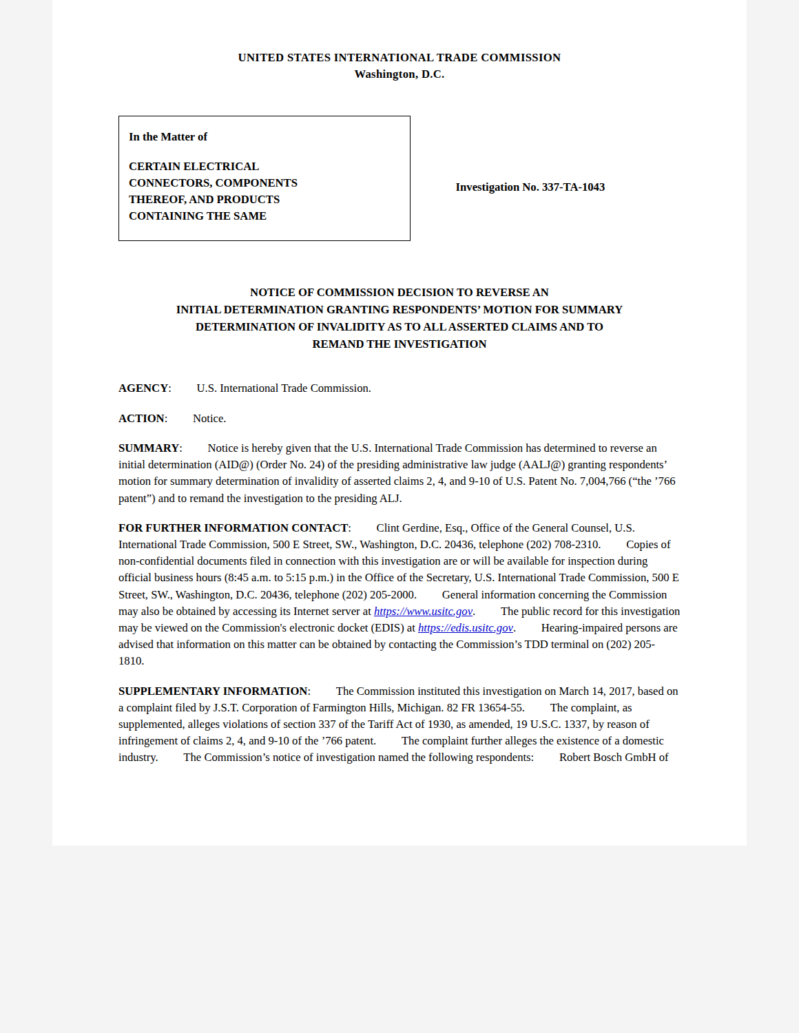UNITED STATES INTERNATIONAL TRADE COMMISSION Washington, D.C.
In the Matter of
CERTAIN ELECTRICAL
CONNECTORS, COMPONENTS
THEREOF, AND PRODUCTS
CONTAINING THE SAME
Investigation No. 337-TA-1043
NOTICE OF COMMISSION DECISION TO REVERSE AN
INITIAL DETERMINATION GRANTING RESPONDENTS’ MOTION FOR SUMMARY
DETERMINATION OF INVALIDITY AS TO ALL ASSERTED CLAIMS AND TO
REMAND THE INVESTIGATION
AGENCY: U.S. International Trade Commission.
ACTION: Notice.
SUMMARY: Notice is hereby given that the U.S. International Trade Commission has determined to reverse an initial determination (AID@) (Order No. 24) of the presiding administrative law judge (AALJ@) granting respondents’ motion for summary determination of invalidity of asserted claims 2, 4, and 9-10 of U.S. Patent No. 7,004,766 (“the ’766 patent”) and to remand the investigation to the presiding ALJ.
FOR FURTHER INFORMATION CONTACT: Clint Gerdine, Esq., Office of the General Counsel, U.S. International Trade Commission, 500 E Street, SW., Washington, D.C. 20436, telephone (202) 708-2310. Copies of non-confidential documents filed in connection with this investigation are or will be available for inspection during official business hours (8:45 a.m. to 5:15 p.m.) in the Office of the Secretary, U.S. International Trade Commission, 500 E Street, SW., Washington, D.C. 20436, telephone (202) 205-2000. General information concerning the Commission may also be obtained by accessing its Internet server at https://www.usitc.gov. The public record for this investigation may be viewed on the Commission's electronic docket (EDIS) at https://edis.usitc.gov. Hearing-impaired persons are advised that information on this matter can be obtained by contacting the Commission’s TDD terminal on (202) 205-1810.
SUPPLEMENTARY INFORMATION: The Commission instituted this investigation on March 14, 2017, based on a complaint filed by J.S.T. Corporation of Farmington Hills, Michigan. 82 FR 13654-55. The complaint, as supplemented, alleges violations of section 337 of the Tariff Act of 1930, as amended, 19 U.S.C. 1337, by reason of infringement of claims 2, 4, and 9-10 of the ’766 patent. The complaint further alleges the existence of a domestic industry. The Commission’s notice of investigation named the following respondents: Robert Bosch GmbH of